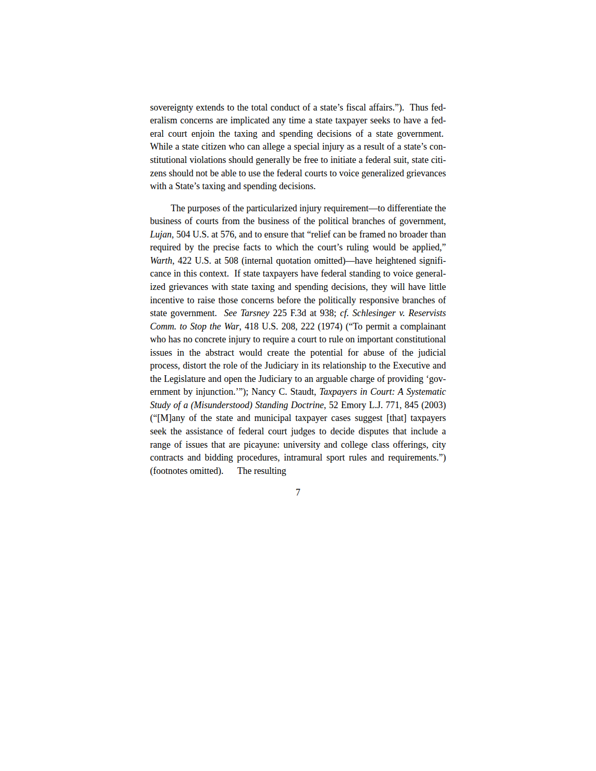sovereignty extends to the total conduct of a state’s fiscal affairs.”). Thus federalism concerns are implicated any time a state taxpayer seeks to have a federal court enjoin the taxing and spending decisions of a state government. While a state citizen who can allege a special injury as a result of a state’s constitutional violations should generally be free to initiate a federal suit, state citizens should not be able to use the federal courts to voice generalized grievances with a State’s taxing and spending decisions.
The purposes of the particularized injury requirement—to differentiate the business of courts from the business of the political branches of government, Lujan, 504 U.S. at 576, and to ensure that “relief can be framed no broader than required by the precise facts to which the court’s ruling would be applied,” Warth, 422 U.S. at 508 (internal quotation omitted)—have heightened significance in this context. If state taxpayers have federal standing to voice generalized grievances with state taxing and spending decisions, they will have little incentive to raise those concerns before the politically responsive branches of state government. See Tarsney 225 F.3d at 938; cf. Schlesinger v. Reservists Comm. to Stop the War, 418 U.S. 208, 222 (1974) (“To permit a complainant who has no concrete injury to require a court to rule on important constitutional issues in the abstract would create the potential for abuse of the judicial process, distort the role of the Judiciary in its relationship to the Executive and the Legislature and open the Judiciary to an arguable charge of providing ‘government by injunction.’”); Nancy C. Staudt, Taxpayers in Court: A Systematic Study of a (Misunderstood) Standing Doctrine, 52 Emory L.J. 771, 845 (2003) (“[M]any of the state and municipal taxpayer cases suggest [that] taxpayers seek the assistance of federal court judges to decide disputes that include a range of issues that are picayune: university and college class offerings, city contracts and bidding procedures, intramural sport rules and requirements.”) (footnotes omitted). The resulting
7